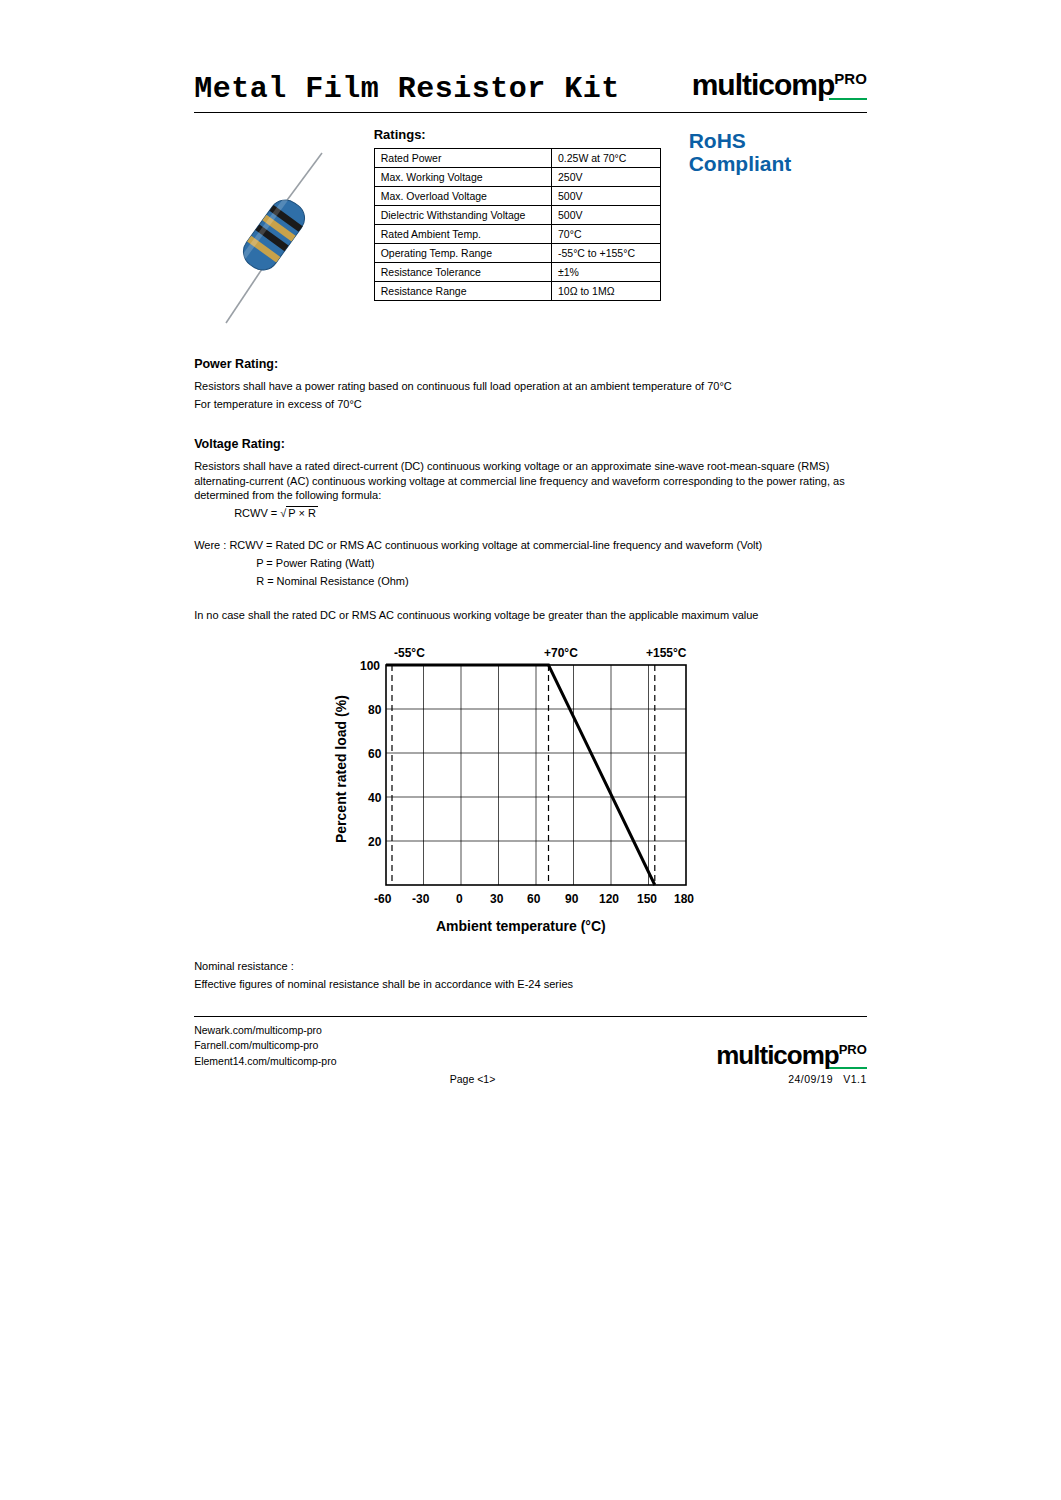Metal Film Resistor Kit
multicompPRO
Ratings:
| Rated Power | 0.25W at 70°C |
| Max. Working Voltage | 250V |
| Max. Overload Voltage | 500V |
| Dielectric Withstanding Voltage | 500V |
| Rated Ambient Temp. | 70°C |
| Operating Temp. Range | -55°C to +155°C |
| Resistance Tolerance | ±1% |
| Resistance Range | 10Ω to 1MΩ |
RoHS Compliant
Power Rating:
Resistors shall have a power rating based on continuous full load operation at an ambient temperature of 70°C
For temperature in excess of 70°C
Voltage Rating:
Resistors shall have a rated direct-current (DC) continuous working voltage or an approximate sine-wave root-mean-square (RMS) alternating-current (AC) continuous working voltage at commercial line frequency and waveform corresponding to the power rating, as determined from the following formula:
RCWV = √P × R
Were : RCWV = Rated DC or RMS AC continuous working voltage at commercial-line frequency and waveform (Volt)
P = Power Rating (Watt)
R = Nominal Resistance (Ohm)
In no case shall the rated DC or RMS AC continuous working voltage be greater than the applicable maximum value
-55°C +70°C +155°C 100 80 60 40 20 -60 -30 0 30 60 90 120 150 180 Ambient temperature (°C) Percent rated load (%)
Nominal resistance :
Effective figures of nominal resistance shall be in accordance with E-24 series
Newark.com/multicomp-pro
Farnell.com/multicomp-pro
Element14.com/multicomp-pro
multicompPRO
Page <1>
24/09/19 V1.1